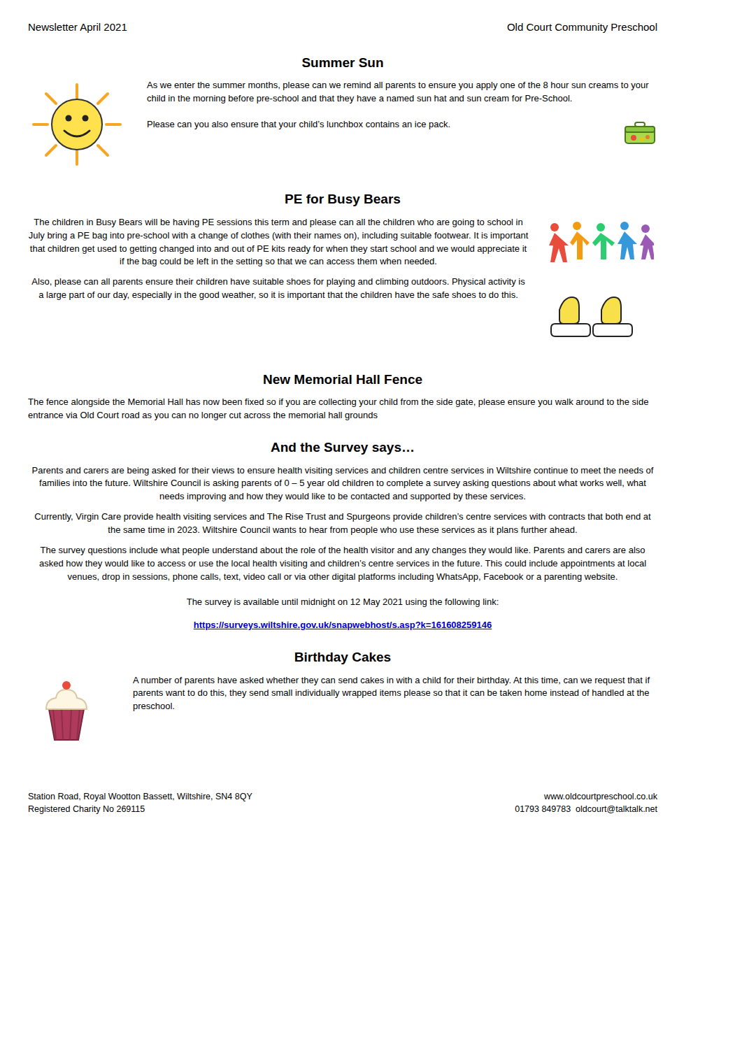Newsletter April 2021
Old Court Community Preschool
Summer Sun
As we enter the summer months, please can we remind all parents to ensure you apply one of the 8 hour sun creams to your child in the morning before pre-school and that they have a named sun hat and sun cream for Pre-School.
Please can you also ensure that your child’s lunchbox contains an ice pack.
PE for Busy Bears
The children in Busy Bears will be having PE sessions this term and please can all the children who are going to school in July bring a PE bag into pre-school with a change of clothes (with their names on), including suitable footwear. It is important that children get used to getting changed into and out of PE kits ready for when they start school and we would appreciate it if the bag could be left in the setting so that we can access them when needed.
Also, please can all parents ensure their children have suitable shoes for playing and climbing outdoors. Physical activity is a large part of our day, especially in the good weather, so it is important that the children have the safe shoes to do this.
New Memorial Hall Fence
The fence alongside the Memorial Hall has now been fixed so if you are collecting your child from the side gate, please ensure you walk around to the side entrance via Old Court road as you can no longer cut across the memorial hall grounds
And the Survey says…
Parents and carers are being asked for their views to ensure health visiting services and children centre services in Wiltshire continue to meet the needs of families into the future. Wiltshire Council is asking parents of 0 – 5 year old children to complete a survey asking questions about what works well, what needs improving and how they would like to be contacted and supported by these services.
Currently, Virgin Care provide health visiting services and The Rise Trust and Spurgeons provide children’s centre services with contracts that both end at the same time in 2023. Wiltshire Council wants to hear from people who use these services as it plans further ahead.
The survey questions include what people understand about the role of the health visitor and any changes they would like. Parents and carers are also asked how they would like to access or use the local health visiting and children’s centre services in the future. This could include appointments at local venues, drop in sessions, phone calls, text, video call or via other digital platforms including WhatsApp, Facebook or a parenting website.
The survey is available until midnight on 12 May 2021 using the following link:
https://surveys.wiltshire.gov.uk/snapwebhost/s.asp?k=161608259146
Birthday Cakes
A number of parents have asked whether they can send cakes in with a child for their birthday. At this time, can we request that if parents want to do this, they send small individually wrapped items please so that it can be taken home instead of handled at the preschool.
Station Road, Royal Wootton Bassett, Wiltshire, SN4 8QY
Registered Charity No 269115
www.oldcourtpreschool.co.uk
01793 849783 oldcourt@talktalk.net